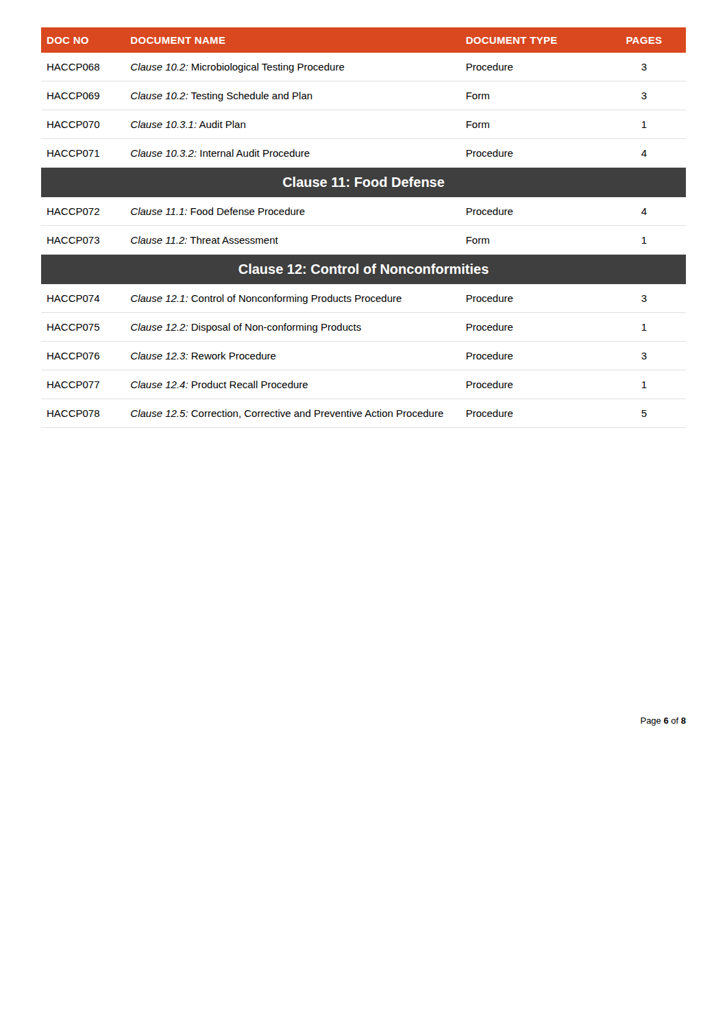| DOC NO | DOCUMENT NAME | DOCUMENT TYPE | PAGES |
| --- | --- | --- | --- |
| HACCP068 | Clause 10.2: Microbiological Testing Procedure | Procedure | 3 |
| HACCP069 | Clause 10.2: Testing Schedule and Plan | Form | 3 |
| HACCP070 | Clause 10.3.1: Audit Plan | Form | 1 |
| HACCP071 | Clause 10.3.2: Internal Audit Procedure | Procedure | 4 |
| Clause 11: Food Defense |
| HACCP072 | Clause 11.1: Food Defense Procedure | Procedure | 4 |
| HACCP073 | Clause 11.2: Threat Assessment | Form | 1 |
| Clause 12: Control of Nonconformities |
| HACCP074 | Clause 12.1: Control of Nonconforming Products Procedure | Procedure | 3 |
| HACCP075 | Clause 12.2: Disposal of Non-conforming Products | Procedure | 1 |
| HACCP076 | Clause 12.3: Rework Procedure | Procedure | 3 |
| HACCP077 | Clause 12.4: Product Recall Procedure | Procedure | 1 |
| HACCP078 | Clause 12.5: Correction, Corrective and Preventive Action Procedure | Procedure | 5 |
Page 6 of 8